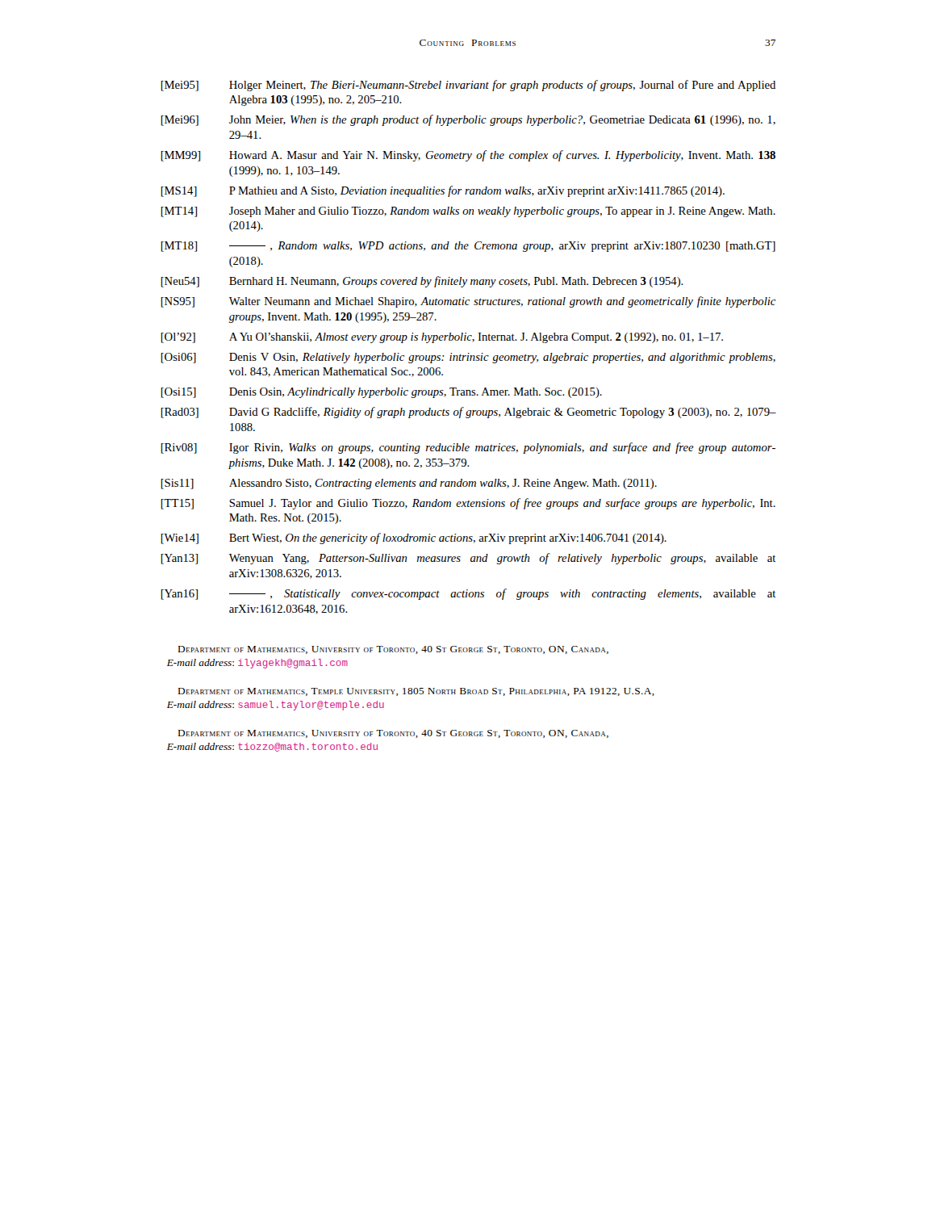Counting Problems 37
[Mei95]
Holger Meinert, The Bieri-Neumann-Strebel invariant for graph products of groups, Journal of Pure and Applied Algebra 103 (1995), no. 2, 205–210.
[Mei96]
John Meier, When is the graph product of hyperbolic groups hyperbolic?, Geometriae Dedicata 61 (1996), no. 1, 29–41.
[MM99]
Howard A. Masur and Yair N. Minsky, Geometry of the complex of curves. I. Hyperbolicity, Invent. Math. 138 (1999), no. 1, 103–149.
[MS14]
P Mathieu and A Sisto, Deviation inequalities for random walks, arXiv preprint arXiv:1411.7865 (2014).
[MT14]
Joseph Maher and Giulio Tiozzo, Random walks on weakly hyperbolic groups, To appear in J. Reine Angew. Math. (2014).
[MT18]
, Random walks, WPD actions, and the Cremona group, arXiv preprint arXiv:1807.10230 [math.GT] (2018).
[Neu54]
Bernhard H. Neumann, Groups covered by finitely many cosets, Publ. Math. Debrecen 3 (1954).
[NS95]
Walter Neumann and Michael Shapiro, Automatic structures, rational growth and geometrically finite hyperbolic groups, Invent. Math. 120 (1995), 259–287.
[Ol’92]
A Yu Ol’shanskii, Almost every group is hyperbolic, Internat. J. Algebra Comput. 2 (1992), no. 01, 1–17.
[Osi06]
Denis V Osin, Relatively hyperbolic groups: intrinsic geometry, algebraic properties, and algorithmic problems, vol. 843, American Mathematical Soc., 2006.
[Osi15]
Denis Osin, Acylindrically hyperbolic groups, Trans. Amer. Math. Soc. (2015).
[Rad03]
David G Radcliffe, Rigidity of graph products of groups, Algebraic & Geometric Topology 3 (2003), no. 2, 1079–1088.
[Riv08]
Igor Rivin, Walks on groups, counting reducible matrices, polynomials, and surface and free group automorphisms, Duke Math. J. 142 (2008), no. 2, 353–379.
[Sis11]
Alessandro Sisto, Contracting elements and random walks, J. Reine Angew. Math. (2011).
[TT15]
Samuel J. Taylor and Giulio Tiozzo, Random extensions of free groups and surface groups are hyperbolic, Int. Math. Res. Not. (2015).
[Wie14]
Bert Wiest, On the genericity of loxodromic actions, arXiv preprint arXiv:1406.7041 (2014).
[Yan13]
Wenyuan Yang, Patterson-Sullivan measures and growth of relatively hyperbolic groups, available at arXiv:1308.6326, 2013.
[Yan16]
, Statistically convex-cocompact actions of groups with contracting elements, available at arXiv:1612.03648, 2016.
Department of Mathematics, University of Toronto, 40 St George St, Toronto, ON, Canada, E-mail address: ilyagekh@gmail.com
Department of Mathematics, Temple University, 1805 North Broad St, Philadelphia, PA 19122, U.S.A, E-mail address: samuel.taylor@temple.edu
Department of Mathematics, University of Toronto, 40 St George St, Toronto, ON, Canada, E-mail address: tiozzo@math.toronto.edu